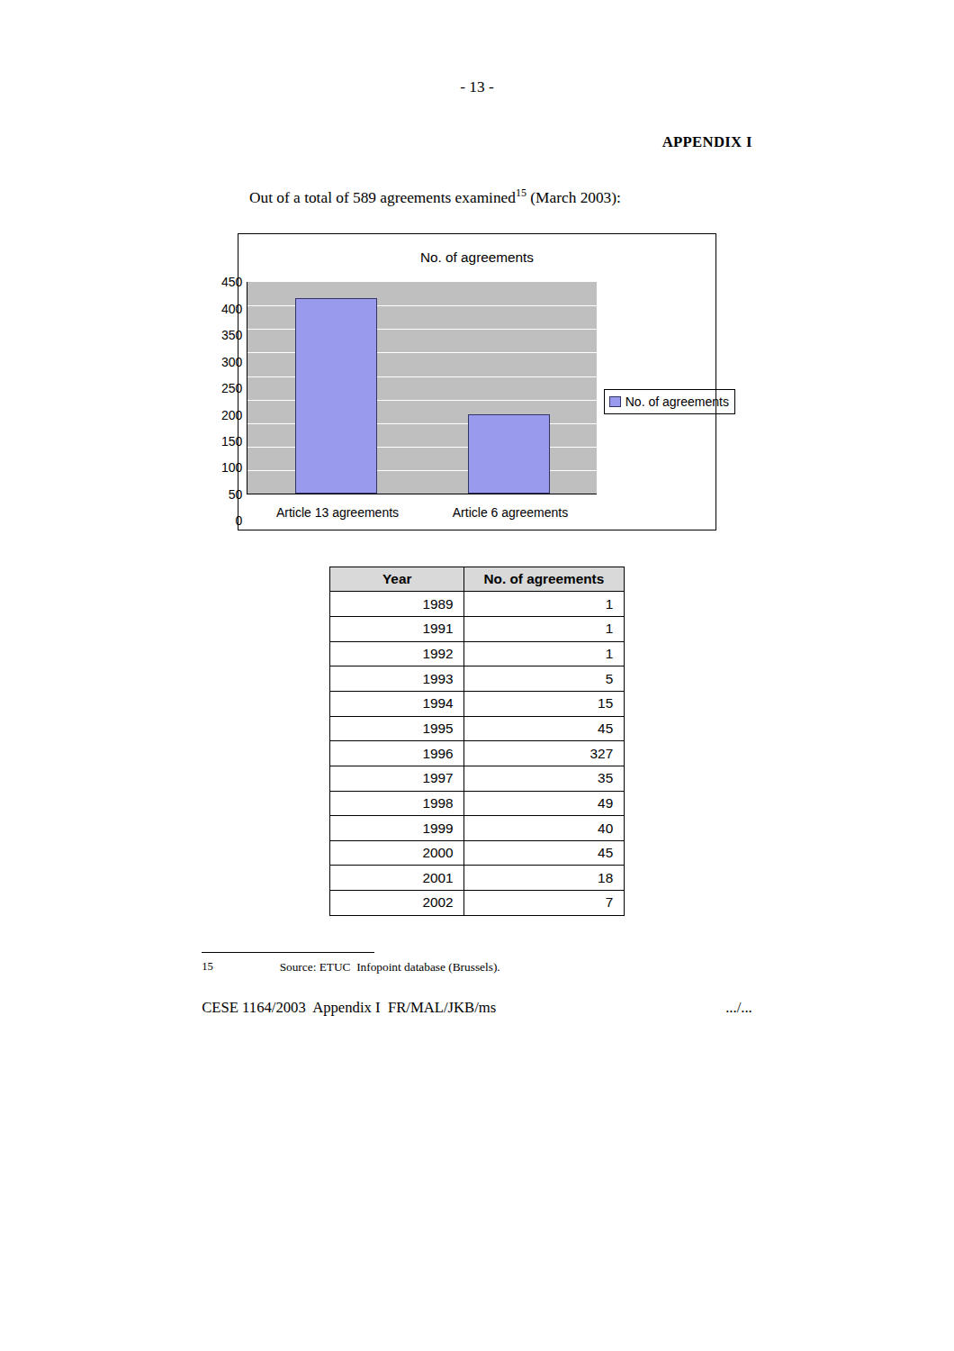- 13 -
APPENDIX I
Out of a total of 589 agreements examined15 (March 2003):
No. of agreements
450 400 350 300 250 200 150 100 50 0
Article 13 agreements Article 6 agreements
No. of agreements
| Year | No. of agreements |
| --- | --- |
| 1989 | 1 |
| 1991 | 1 |
| 1992 | 1 |
| 1993 | 5 |
| 1994 | 15 |
| 1995 | 45 |
| 1996 | 327 |
| 1997 | 35 |
| 1998 | 49 |
| 1999 | 40 |
| 2000 | 45 |
| 2001 | 18 |
| 2002 | 7 |
15
Source: ETUC Infopoint database (Brussels).
CESE 1164/2003 Appendix I FR/MAL/JKB/ms .../...